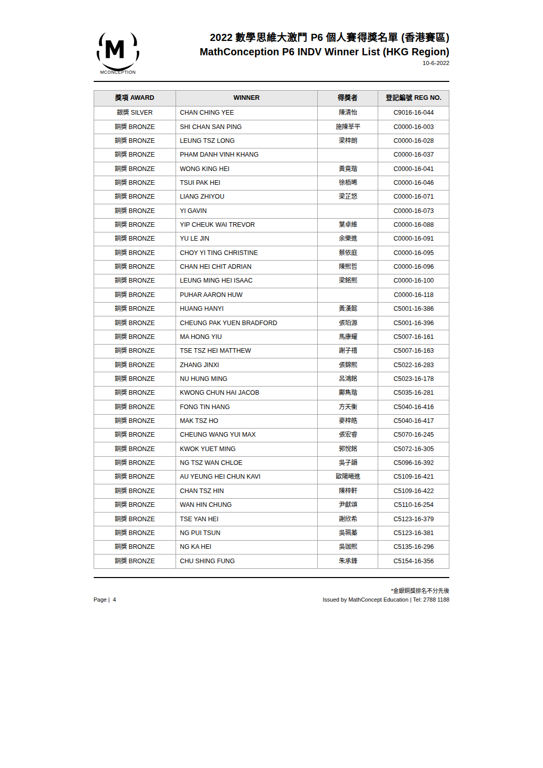MCONCEPTION
2022 數學思維大激鬥 P6 個人賽得獎名單 (香港賽區)
MathConception P6 INDV Winner List (HKG Region)
10-6-2022
| 獎項 AWARD | WINNER | 得獎者 | 登記編號 REG NO. |
| --- | --- | --- | --- |
| 銀獎 SILVER | CHAN CHING YEE | 陳清怡 | C9016-16-044 |
| 銅獎 BRONZE | SHI CHAN SAN PING | 施陳莘平 | C0000-16-003 |
| 銅獎 BRONZE | LEUNG TSZ LONG | 梁梓朗 | C0000-16-028 |
| 銅獎 BRONZE | PHAM DANH VINH KHANG | | C0000-16-037 |
| 銅獎 BRONZE | WONG KING HEI | 黃竟瑎 | C0000-16-041 |
| 銅獎 BRONZE | TSUI PAK HEI | 徐栢晞 | C0000-16-046 |
| 銅獎 BRONZE | LIANG ZHIYOU | 梁芷悠 | C0000-16-071 |
| 銅獎 BRONZE | YI GAVIN | | C0000-16-073 |
| 銅獎 BRONZE | YIP CHEUK WAI TREVOR | 葉卓維 | C0000-16-088 |
| 銅獎 BRONZE | YU LE JIN | 余樂進 | C0000-16-091 |
| 銅獎 BRONZE | CHOY YI TING CHRISTINE | 蔡依庭 | C0000-16-095 |
| 銅獎 BRONZE | CHAN HEI CHIT ADRIAN | 陳熙哲 | C0000-16-096 |
| 銅獎 BRONZE | LEUNG MING HEI ISAAC | 梁銘熙 | C0000-16-100 |
| 銅獎 BRONZE | PUHAR AARON HUW | | C0000-16-118 |
| 銅獎 BRONZE | HUANG HANYI | 黃漢懿 | C5001-16-386 |
| 銅獎 BRONZE | CHEUNG PAK YUEN BRADFORD | 張珀源 | C5001-16-396 |
| 銅獎 BRONZE | MA HONG YIU | 馬康耀 | C5007-16-161 |
| 銅獎 BRONZE | TSE TSZ HEI MATTHEW | 謝子禧 | C5007-16-163 |
| 銅獎 BRONZE | ZHANG JINXI | 張錦熙 | C5022-16-283 |
| 銅獎 BRONZE | NU HUNG MING | 呂鴻銘 | C5023-16-178 |
| 銅獎 BRONZE | KWONG CHUN HAI JACOB | 鄺雋瑎 | C5035-16-281 |
| 銅獎 BRONZE | FONG TIN HANG | 方天衡 | C5040-16-416 |
| 銅獎 BRONZE | MAK TSZ HO | 麥梓皓 | C5040-16-417 |
| 銅獎 BRONZE | CHEUNG WANG YUI MAX | 張宏睿 | C5070-16-245 |
| 銅獎 BRONZE | KWOK YUET MING | 郭悅銘 | C5072-16-305 |
| 銅獎 BRONZE | NG TSZ WAN CHLOE | 吳子韻 | C5096-16-392 |
| 銅獎 BRONZE | AU YEUNG HEI CHUN KAVI | 歐陽曦進 | C5109-16-421 |
| 銅獎 BRONZE | CHAN TSZ HIN | 陳梓軒 | C5109-16-422 |
| 銅獎 BRONZE | WAN HIN CHUNG | 尹獻頌 | C5110-16-254 |
| 銅獎 BRONZE | TSE YAN HEI | 謝欣希 | C5123-16-379 |
| 銅獎 BRONZE | NG PUI TSUN | 吳珮蓁 | C5123-16-381 |
| 銅獎 BRONZE | NG KA HEI | 吳珈熙 | C5135-16-296 |
| 銅獎 BRONZE | CHU SHING FUNG | 朱承鋒 | C5154-16-356 |
*金銀銅獎排名不分先後
Page | 4
Issued by MathConcept Education | Tel: 2788 1188